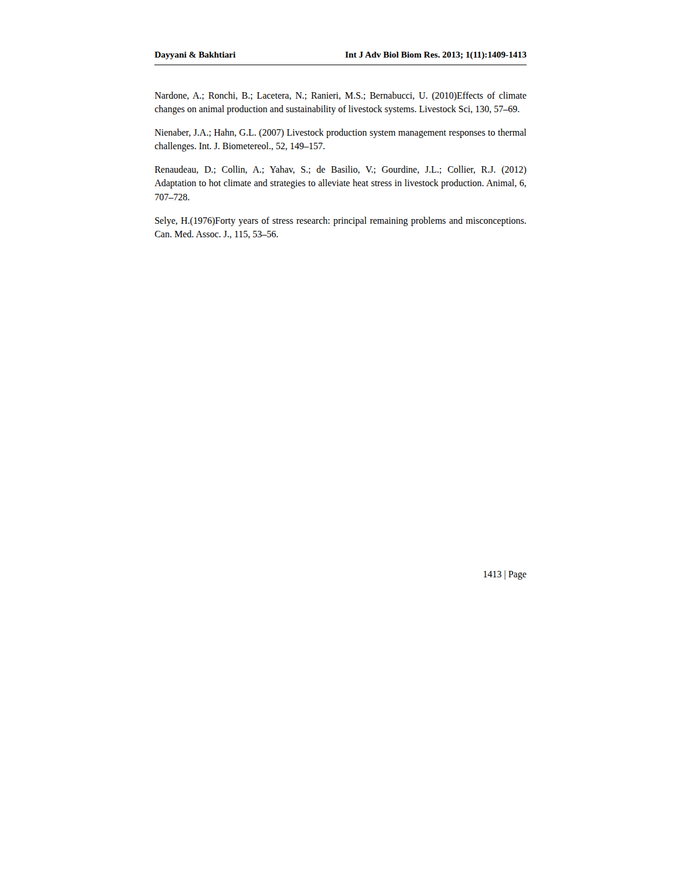Dayyani & Bakhtiari Int J Adv Biol Biom Res. 2013; 1(11):1409-1413
Nardone, A.; Ronchi, B.; Lacetera, N.; Ranieri, M.S.; Bernabucci, U. (2010)Effects of climate changes on animal production and sustainability of livestock systems. Livestock Sci, 130, 57–69.
Nienaber, J.A.; Hahn, G.L. (2007) Livestock production system management responses to thermal challenges. Int. J. Biometereol., 52, 149–157.
Renaudeau, D.; Collin, A.; Yahav, S.; de Basilio, V.; Gourdine, J.L.; Collier, R.J. (2012) Adaptation to hot climate and strategies to alleviate heat stress in livestock production. Animal, 6, 707–728.
Selye, H.(1976)Forty years of stress research: principal remaining problems and misconceptions. Can. Med. Assoc. J., 115, 53–56.
1413 | Page